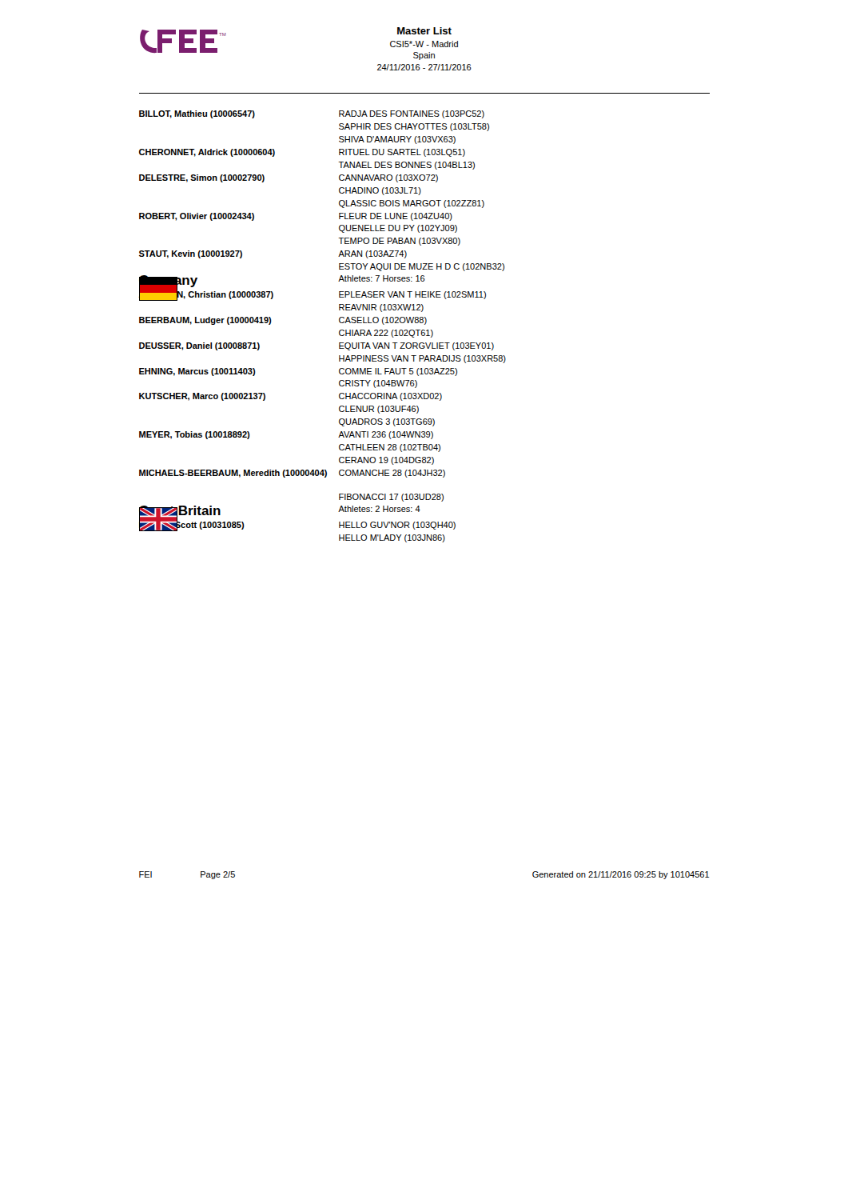TM
Master List
CSI5*-W - Madrid
Spain
24/11/2016 - 27/11/2016
| BILLOT, Mathieu (10006547) | RADJA DES FONTAINES (103PC52) SAPHIR DES CHAYOTTES (103LT58) SHIVA D'AMAURY (103VX63) |
| CHERONNET, Aldrick (10000604) | RITUEL DU SARTEL (103LQ51) TANAEL DES BONNES (104BL13) |
| DELESTRE, Simon (10002790) | CANNAVARO (103XO72) CHADINO (103JL71) QLASSIC BOIS MARGOT (102ZZ81) |
| ROBERT, Olivier (10002434) | FLEUR DE LUNE (104ZU40) QUENELLE DU PY (102YJ09) TEMPO DE PABAN (103VX80) |
| STAUT, Kevin (10001927) | ARAN (103AZ74) ESTOY AQUI DE MUZE H D C (102NB32) |
| Germany | Athletes: 7 Horses: 16 |
| AHLMANN, Christian (10000387) | EPLEASER VAN T HEIKE (102SM11) REAVNIR (103XW12) |
| BEERBAUM, Ludger (10000419) | CASELLO (102OW88) CHIARA 222 (102QT61) |
| DEUSSER, Daniel (10008871) | EQUITA VAN T ZORGVLIET (103EY01) HAPPINESS VAN T PARADIJS (103XR58) |
| EHNING, Marcus (10011403) | COMME IL FAUT 5 (103AZ25) CRISTY (104BW76) |
| KUTSCHER, Marco (10002137) | CHACCORINA (103XD02) CLENUR (103UF46) QUADROS 3 (103TG69) |
| MEYER, Tobias (10018892) | AVANTI 236 (104WN39) CATHLEEN 28 (102TB04) CERANO 19 (104DG82) |
| MICHAELS-BEERBAUM, Meredith (10000404) | COMANCHE 28 (104JH32) FIBONACCI 17 (103UD28) |
| Great Britain | Athletes: 2 Horses: 4 |
| BRASH, Scott (10031085) | HELLO GUV'NOR (103QH40) HELLO M'LADY (103JN86) |
| FEI | Page 2/5 | Generated on 21/11/2016 09:25 by 10104561 |